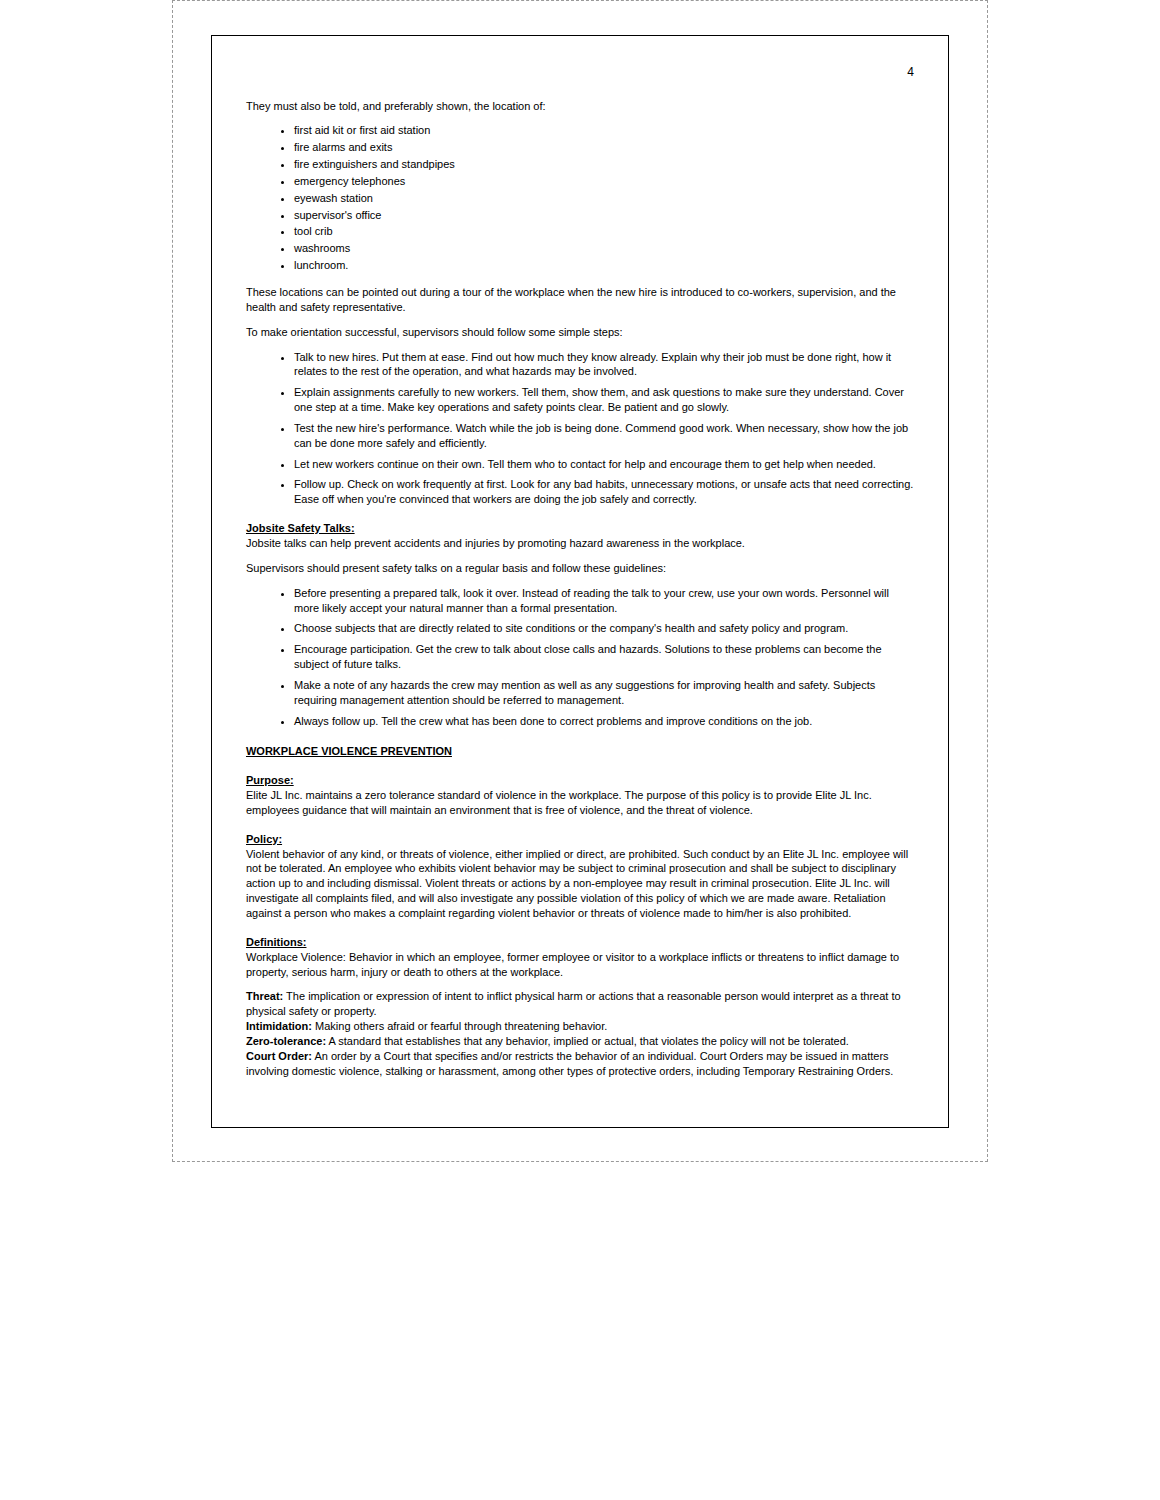4
They must also be told, and preferably shown, the location of:
first aid kit or first aid station
fire alarms and exits
fire extinguishers and standpipes
emergency telephones
eyewash station
supervisor's office
tool crib
washrooms
lunchroom.
These locations can be pointed out during a tour of the workplace when the new hire is introduced to co-workers, supervision, and the health and safety representative.
To make orientation successful, supervisors should follow some simple steps:
Talk to new hires. Put them at ease. Find out how much they know already. Explain why their job must be done right, how it relates to the rest of the operation, and what hazards may be involved.
Explain assignments carefully to new workers. Tell them, show them, and ask questions to make sure they understand. Cover one step at a time. Make key operations and safety points clear. Be patient and go slowly.
Test the new hire's performance. Watch while the job is being done. Commend good work. When necessary, show how the job can be done more safely and efficiently.
Let new workers continue on their own. Tell them who to contact for help and encourage them to get help when needed.
Follow up. Check on work frequently at first. Look for any bad habits, unnecessary motions, or unsafe acts that need correcting. Ease off when you're convinced that workers are doing the job safely and correctly.
Jobsite Safety Talks:
Jobsite talks can help prevent accidents and injuries by promoting hazard awareness in the workplace.
Supervisors should present safety talks on a regular basis and follow these guidelines:
Before presenting a prepared talk, look it over. Instead of reading the talk to your crew, use your own words. Personnel will more likely accept your natural manner than a formal presentation.
Choose subjects that are directly related to site conditions or the company's health and safety policy and program.
Encourage participation. Get the crew to talk about close calls and hazards. Solutions to these problems can become the subject of future talks.
Make a note of any hazards the crew may mention as well as any suggestions for improving health and safety. Subjects requiring management attention should be referred to management.
Always follow up. Tell the crew what has been done to correct problems and improve conditions on the job.
WORKPLACE VIOLENCE PREVENTION
Purpose:
Elite JL Inc. maintains a zero tolerance standard of violence in the workplace. The purpose of this policy is to provide Elite JL Inc. employees guidance that will maintain an environment that is free of violence, and the threat of violence.
Policy:
Violent behavior of any kind, or threats of violence, either implied or direct, are prohibited. Such conduct by an Elite JL Inc. employee will not be tolerated. An employee who exhibits violent behavior may be subject to criminal prosecution and shall be subject to disciplinary action up to and including dismissal. Violent threats or actions by a non-employee may result in criminal prosecution. Elite JL Inc. will investigate all complaints filed, and will also investigate any possible violation of this policy of which we are made aware. Retaliation against a person who makes a complaint regarding violent behavior or threats of violence made to him/her is also prohibited.
Definitions:
Workplace Violence: Behavior in which an employee, former employee or visitor to a workplace inflicts or threatens to inflict damage to property, serious harm, injury or death to others at the workplace.
Threat: The implication or expression of intent to inflict physical harm or actions that a reasonable person would interpret as a threat to physical safety or property.
Intimidation: Making others afraid or fearful through threatening behavior.
Zero-tolerance: A standard that establishes that any behavior, implied or actual, that violates the policy will not be tolerated.
Court Order: An order by a Court that specifies and/or restricts the behavior of an individual. Court Orders may be issued in matters involving domestic violence, stalking or harassment, among other types of protective orders, including Temporary Restraining Orders.